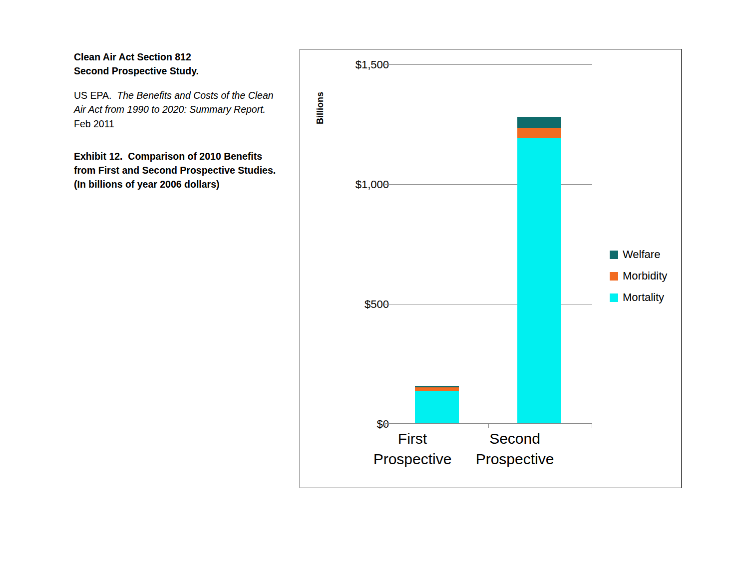Clean Air Act Section 812
Second Prospective Study.
US EPA. The Benefits and Costs of the Clean Air Act from 1990 to 2020: Summary Report. Feb 2011
Exhibit 12. Comparison of 2010 Benefits from First and Second Prospective Studies. (In billions of year 2006 dollars)
Billions
$1,500
$1,000
$500
$0
First
Prospective
Second
Prospective
Welfare
Morbidity
Mortality